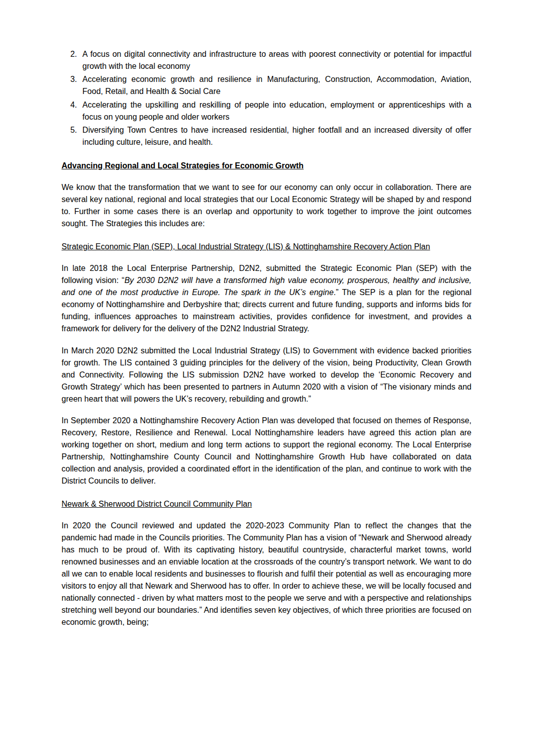A focus on digital connectivity and infrastructure to areas with poorest connectivity or potential for impactful growth with the local economy
Accelerating economic growth and resilience in Manufacturing, Construction, Accommodation, Aviation, Food, Retail, and Health & Social Care
Accelerating the upskilling and reskilling of people into education, employment or apprenticeships with a focus on young people and older workers
Diversifying Town Centres to have increased residential, higher footfall and an increased diversity of offer including culture, leisure, and health.
Advancing Regional and Local Strategies for Economic Growth
We know that the transformation that we want to see for our economy can only occur in collaboration. There are several key national, regional and local strategies that our Local Economic Strategy will be shaped by and respond to. Further in some cases there is an overlap and opportunity to work together to improve the joint outcomes sought. The Strategies this includes are:
Strategic Economic Plan (SEP), Local Industrial Strategy (LIS) & Nottinghamshire Recovery Action Plan
In late 2018 the Local Enterprise Partnership, D2N2, submitted the Strategic Economic Plan (SEP) with the following vision: “By 2030 D2N2 will have a transformed high value economy, prosperous, healthy and inclusive, and one of the most productive in Europe. The spark in the UK’s engine.” The SEP is a plan for the regional economy of Nottinghamshire and Derbyshire that; directs current and future funding, supports and informs bids for funding, influences approaches to mainstream activities, provides confidence for investment, and provides a framework for delivery for the delivery of the D2N2 Industrial Strategy.
In March 2020 D2N2 submitted the Local Industrial Strategy (LIS) to Government with evidence backed priorities for growth. The LIS contained 3 guiding principles for the delivery of the vision, being Productivity, Clean Growth and Connectivity. Following the LIS submission D2N2 have worked to develop the ‘Economic Recovery and Growth Strategy’ which has been presented to partners in Autumn 2020 with a vision of “The visionary minds and green heart that will powers the UK’s recovery, rebuilding and growth.”
In September 2020 a Nottinghamshire Recovery Action Plan was developed that focused on themes of Response, Recovery, Restore, Resilience and Renewal. Local Nottinghamshire leaders have agreed this action plan are working together on short, medium and long term actions to support the regional economy. The Local Enterprise Partnership, Nottinghamshire County Council and Nottinghamshire Growth Hub have collaborated on data collection and analysis, provided a coordinated effort in the identification of the plan, and continue to work with the District Councils to deliver.
Newark & Sherwood District Council Community Plan
In 2020 the Council reviewed and updated the 2020-2023 Community Plan to reflect the changes that the pandemic had made in the Councils priorities. The Community Plan has a vision of “Newark and Sherwood already has much to be proud of. With its captivating history, beautiful countryside, characterful market towns, world renowned businesses and an enviable location at the crossroads of the country’s transport network. We want to do all we can to enable local residents and businesses to flourish and fulfil their potential as well as encouraging more visitors to enjoy all that Newark and Sherwood has to offer. In order to achieve these, we will be locally focused and nationally connected - driven by what matters most to the people we serve and with a perspective and relationships stretching well beyond our boundaries.” And identifies seven key objectives, of which three priorities are focused on economic growth, being;